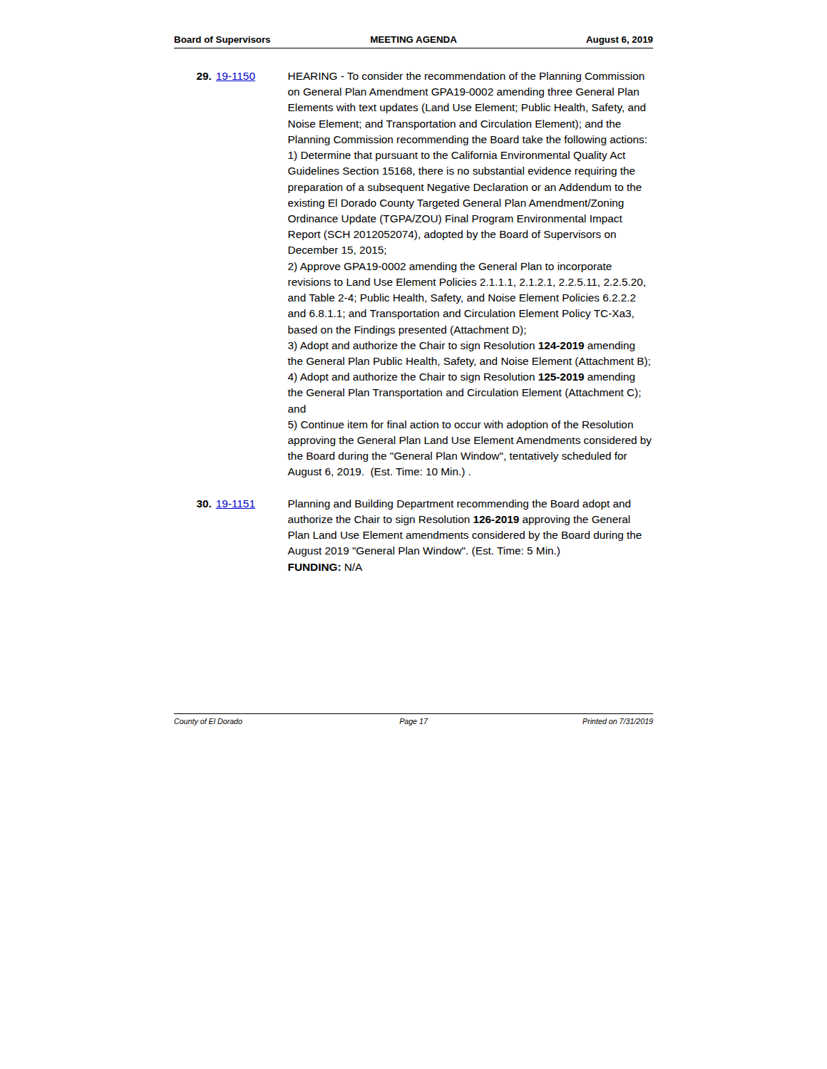Board of Supervisors
MEETING AGENDA
August 6, 2019
29.
19-1150
HEARING - To consider the recommendation of the Planning Commission on General Plan Amendment GPA19-0002 amending three General Plan Elements with text updates (Land Use Element; Public Health, Safety, and Noise Element; and Transportation and Circulation Element); and the Planning Commission recommending the Board take the following actions:
1) Determine that pursuant to the California Environmental Quality Act Guidelines Section 15168, there is no substantial evidence requiring the preparation of a subsequent Negative Declaration or an Addendum to the existing El Dorado County Targeted General Plan Amendment/Zoning Ordinance Update (TGPA/ZOU) Final Program Environmental Impact Report (SCH 2012052074), adopted by the Board of Supervisors on December 15, 2015;
2) Approve GPA19-0002 amending the General Plan to incorporate revisions to Land Use Element Policies 2.1.1.1, 2.1.2.1, 2.2.5.11, 2.2.5.20, and Table 2-4; Public Health, Safety, and Noise Element Policies 6.2.2.2 and 6.8.1.1; and Transportation and Circulation Element Policy TC-Xa3, based on the Findings presented (Attachment D);
3) Adopt and authorize the Chair to sign Resolution 124-2019 amending the General Plan Public Health, Safety, and Noise Element (Attachment B);
4) Adopt and authorize the Chair to sign Resolution 125-2019 amending the General Plan Transportation and Circulation Element (Attachment C); and
5) Continue item for final action to occur with adoption of the Resolution approving the General Plan Land Use Element Amendments considered by the Board during the "General Plan Window", tentatively scheduled for August 6, 2019. (Est. Time: 10 Min.) .
30.
19-1151
Planning and Building Department recommending the Board adopt and authorize the Chair to sign Resolution 126-2019 approving the General Plan Land Use Element amendments considered by the Board during the August 2019 "General Plan Window". (Est. Time: 5 Min.)
FUNDING: N/A
County of El Dorado
Page 17
Printed on 7/31/2019